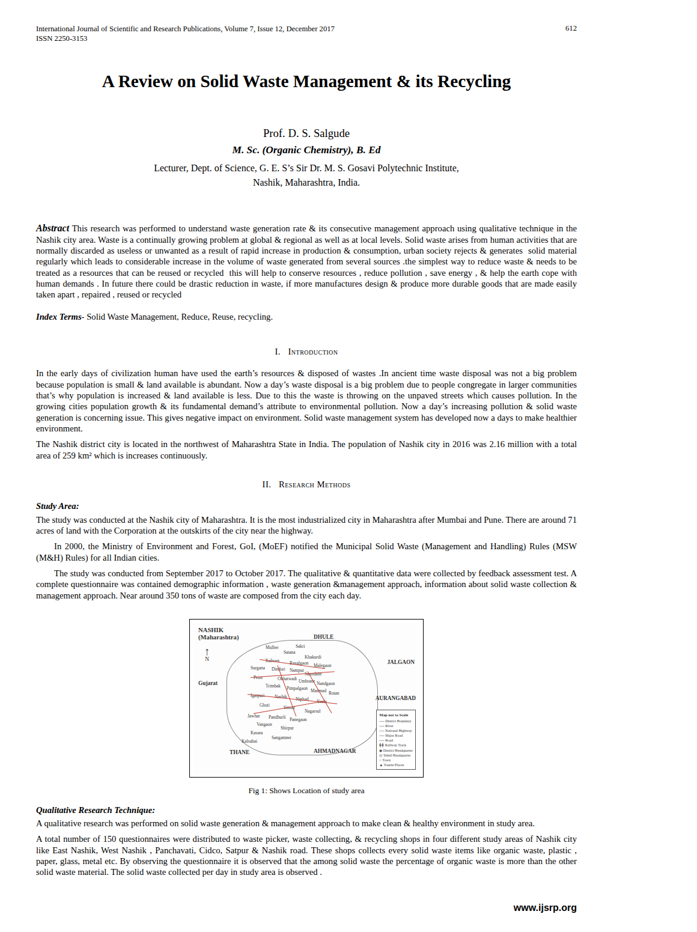International Journal of Scientific and Research Publications, Volume 7, Issue 12, December 2017
ISSN 2250-3153
612
A Review on Solid Waste Management & its Recycling
Prof. D. S. Salgude
M. Sc. (Organic Chemistry), B. Ed
Lecturer, Dept. of Science, G. E. S’s Sir Dr. M. S. Gosavi Polytechnic Institute,
Nashik, Maharashtra, India.
Abstract This research was performed to understand waste generation rate & its consecutive management approach using qualitative technique in the Nashik city area. Waste is a continually growing problem at global & regional as well as at local levels. Solid waste arises from human activities that are normally discarded as useless or unwanted as a result of rapid increase in production & consumption, urban society rejects & generates solid material regularly which leads to considerable increase in the volume of waste generated from several sources .the simplest way to reduce waste & needs to be treated as a resources that can be reused or recycled this will help to conserve resources , reduce pollution , save energy , & help the earth cope with human demands . In future there could be drastic reduction in waste, if more manufactures design & produce more durable goods that are made easily taken apart , repaired , reused or recycled
Index Terms- Solid Waste Management, Reduce, Reuse, recycling.
I. Introduction
In the early days of civilization human have used the earth’s resources & disposed of wastes .In ancient time waste disposal was not a big problem because population is small & land available is abundant. Now a day’s waste disposal is a big problem due to people congregate in larger communities that’s why population is increased & land available is less. Due to this the waste is throwing on the unpaved streets which causes pollution. In the growing cities population growth & its fundamental demand’s attribute to environmental pollution. Now a day’s increasing pollution & solid waste generation is concerning issue. This gives negative impact on environment. Solid waste management system has developed now a days to make healthier environment.
The Nashik district city is located in the northwest of Maharashtra State in India. The population of Nashik city in 2016 was 2.16 million with a total area of 259 km² which is increases continuously.
II. Research Methods
Study Area:
The study was conducted at the Nashik city of Maharashtra. It is the most industrialized city in Maharashtra after Mumbai and Pune. There are around 71 acres of land with the Corporation at the outskirts of the city near the highway.
In 2000, the Ministry of Environment and Forest, GoI, (MoEF) notified the Municipal Solid Waste (Management and Handling) Rules (MSW (M&H) Rules) for all Indian cities.
The study was conducted from September 2017 to October 2017. The qualitative & quantitative data were collected by feedback assessment test. A complete questionnaire was contained demographic information , waste generation &management approach, information about solid waste collection & management approach. Near around 350 tons of waste are composed from the city each day.
NASHIK
(Maharashtra)
↑
N
DHULE
JALGAON
AURANGABAD
AHMADNAGAR
THANE
Gujarat
Mulher
Sakri
Satana
Khakurdi
Kalwan
Ravalgaon
Malegaon
Surgana
Dindori
Nampur
Saundane
Peint
Okhatwadi
Umbrane
Nandgaon
Trimbak
Pimpalgaon
Manmad
Rotan
Igatpuri
Nashik
Niphad
Yeola
Ghoti
Sinnar
Nagarsul
Jawhar
Pandhurli
Panegaon
Vangaon
Shirpur
Kasara
Sangamner
Kalsubai
Map not to Scale
── District Boundary
── River
── National Highway
── Major Road
── Road
╋╋ Railway Track
◉ District Headquarter
◎ Tehsil Headquarter
○ Town
▲ Tourist Places
Fig 1: Shows Location of study area
Qualitative Research Technique:
A qualitative research was performed on solid waste generation & management approach to make clean & healthy environment in study area.
A total number of 150 questionnaires were distributed to waste picker, waste collecting, & recycling shops in four different study areas of Nashik city like East Nashik, West Nashik , Panchavati, Cidco, Satpur & Nashik road. These shops collects every solid waste items like organic waste, plastic , paper, glass, metal etc. By observing the questionnaire it is observed that the among solid waste the percentage of organic waste is more than the other solid waste material. The solid waste collected per day in study area is observed .
www.ijsrp.org